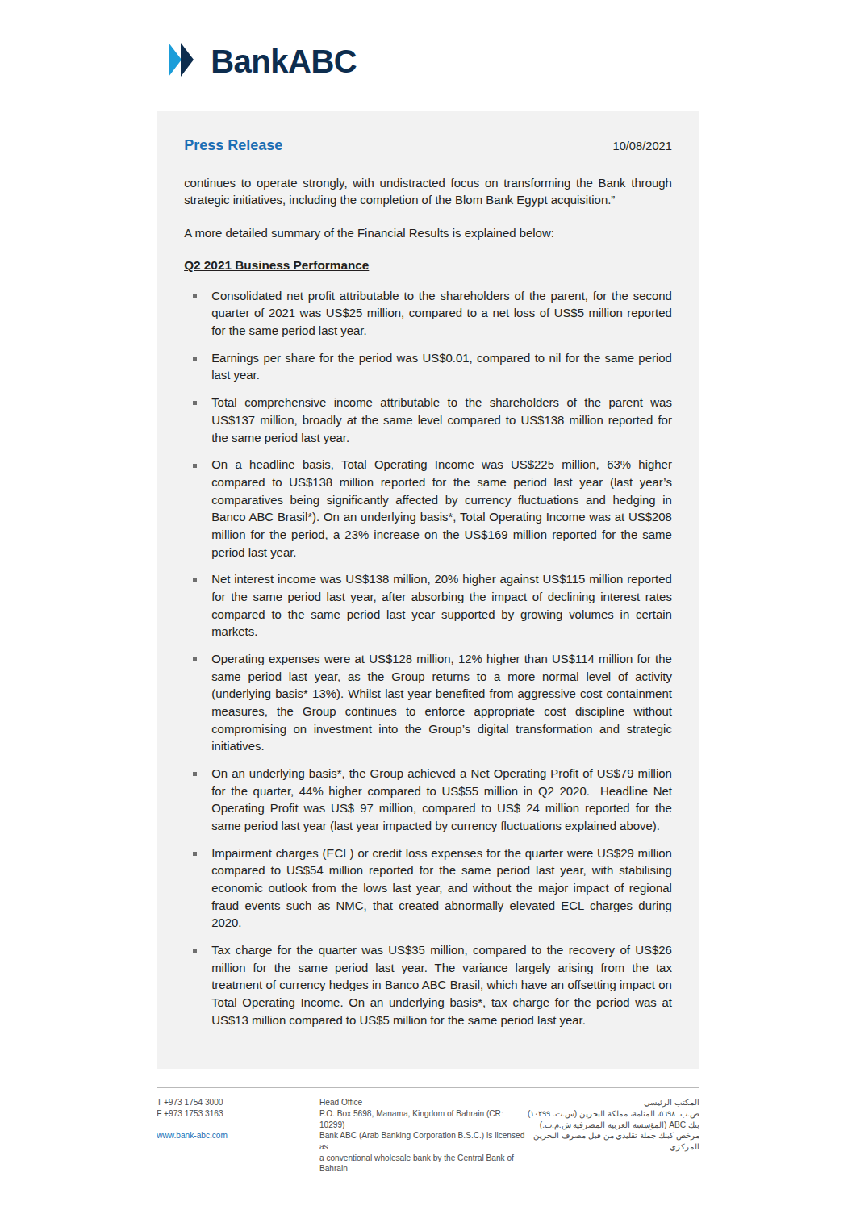BankABC
Press Release
10/08/2021
continues to operate strongly, with undistracted focus on transforming the Bank through strategic initiatives, including the completion of the Blom Bank Egypt acquisition.”
A more detailed summary of the Financial Results is explained below:
Q2 2021 Business Performance
Consolidated net profit attributable to the shareholders of the parent, for the second quarter of 2021 was US$25 million, compared to a net loss of US$5 million reported for the same period last year.
Earnings per share for the period was US$0.01, compared to nil for the same period last year.
Total comprehensive income attributable to the shareholders of the parent was US$137 million, broadly at the same level compared to US$138 million reported for the same period last year.
On a headline basis, Total Operating Income was US$225 million, 63% higher compared to US$138 million reported for the same period last year (last year’s comparatives being significantly affected by currency fluctuations and hedging in Banco ABC Brasil*). On an underlying basis*, Total Operating Income was at US$208 million for the period, a 23% increase on the US$169 million reported for the same period last year.
Net interest income was US$138 million, 20% higher against US$115 million reported for the same period last year, after absorbing the impact of declining interest rates compared to the same period last year supported by growing volumes in certain markets.
Operating expenses were at US$128 million, 12% higher than US$114 million for the same period last year, as the Group returns to a more normal level of activity (underlying basis* 13%). Whilst last year benefited from aggressive cost containment measures, the Group continues to enforce appropriate cost discipline without compromising on investment into the Group’s digital transformation and strategic initiatives.
On an underlying basis*, the Group achieved a Net Operating Profit of US$79 million for the quarter, 44% higher compared to US$55 million in Q2 2020. Headline Net Operating Profit was US$ 97 million, compared to US$ 24 million reported for the same period last year (last year impacted by currency fluctuations explained above).
Impairment charges (ECL) or credit loss expenses for the quarter were US$29 million compared to US$54 million reported for the same period last year, with stabilising economic outlook from the lows last year, and without the major impact of regional fraud events such as NMC, that created abnormally elevated ECL charges during 2020.
Tax charge for the quarter was US$35 million, compared to the recovery of US$26 million for the same period last year. The variance largely arising from the tax treatment of currency hedges in Banco ABC Brasil, which have an offsetting impact on Total Operating Income. On an underlying basis*, tax charge for the period was at US$13 million compared to US$5 million for the same period last year.
T +973 1754 3000
F +973 1753 3163
www.bank-abc.com
Head Office
P.O. Box 5698, Manama, Kingdom of Bahrain (CR: 10299)
Bank ABC (Arab Banking Corporation B.S.C.) is licensed as
a conventional wholesale bank by the Central Bank of Bahrain
المكتب الرئيسي
ص.ب. ٥٦٩٨، المنامة، مملكة البحرين (س.ت. ١٠٢٩٩)
بنك ABC (المؤسسة العربية المصرفية ش.م.ب.)
مرخص كبنك جملة تقليدي من قبل مصرف البحرين المركزي